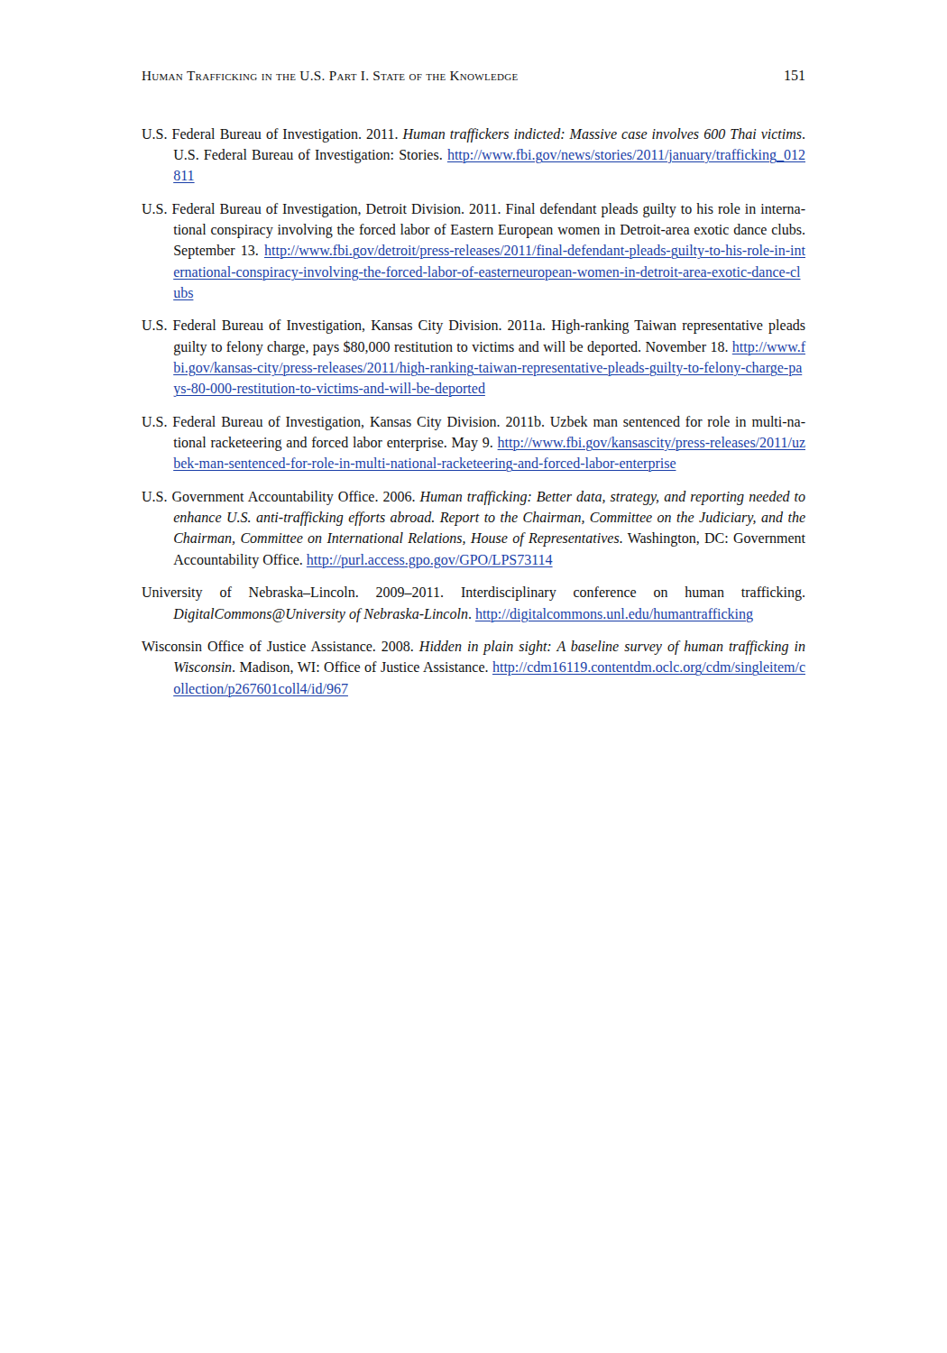Human Trafficking in the U.S. Part I. State of the Knowledge
151
U.S. Federal Bureau of Investigation. 2011. Human traffickers indicted: Massive case involves 600 Thai victims. U.S. Federal Bureau of Investigation: Stories. http://www.fbi.gov/news/stories/2011/january/trafficking_012811
U.S. Federal Bureau of Investigation, Detroit Division. 2011. Final defendant pleads guilty to his role in international conspiracy involving the forced labor of Eastern European women in Detroit-area exotic dance clubs. September 13. http://www.fbi.gov/detroit/press-releases/2011/final-defendant-pleads-guilty-to-his-role-in-international-conspiracy-involving-the-forced-labor-of-easterneuropean-women-in-detroit-area-exotic-dance-clubs
U.S. Federal Bureau of Investigation, Kansas City Division. 2011a. High-ranking Taiwan representative pleads guilty to felony charge, pays $80,000 restitution to victims and will be deported. November 18. http://www.fbi.gov/kansas-city/press-releases/2011/high-ranking-taiwan-representative-pleads-guilty-to-felony-charge-pays-80-000-restitution-to-victims-and-will-be-deported
U.S. Federal Bureau of Investigation, Kansas City Division. 2011b. Uzbek man sentenced for role in multi-national racketeering and forced labor enterprise. May 9. http://www.fbi.gov/kansascity/press-releases/2011/uzbek-man-sentenced-for-role-in-multi-national-racketeering-and-forced-labor-enterprise
U.S. Government Accountability Office. 2006. Human trafficking: Better data, strategy, and reporting needed to enhance U.S. anti-trafficking efforts abroad. Report to the Chairman, Committee on the Judiciary, and the Chairman, Committee on International Relations, House of Representatives. Washington, DC: Government Accountability Office. http://purl.access.gpo.gov/GPO/LPS73114
University of Nebraska–Lincoln. 2009–2011. Interdisciplinary conference on human trafficking. DigitalCommons@University of Nebraska-Lincoln. http://digitalcommons.unl.edu/humantrafficking
Wisconsin Office of Justice Assistance. 2008. Hidden in plain sight: A baseline survey of human trafficking in Wisconsin. Madison, WI: Office of Justice Assistance. http://cdm16119.contentdm.oclc.org/cdm/singleitem/collection/p267601coll4/id/967